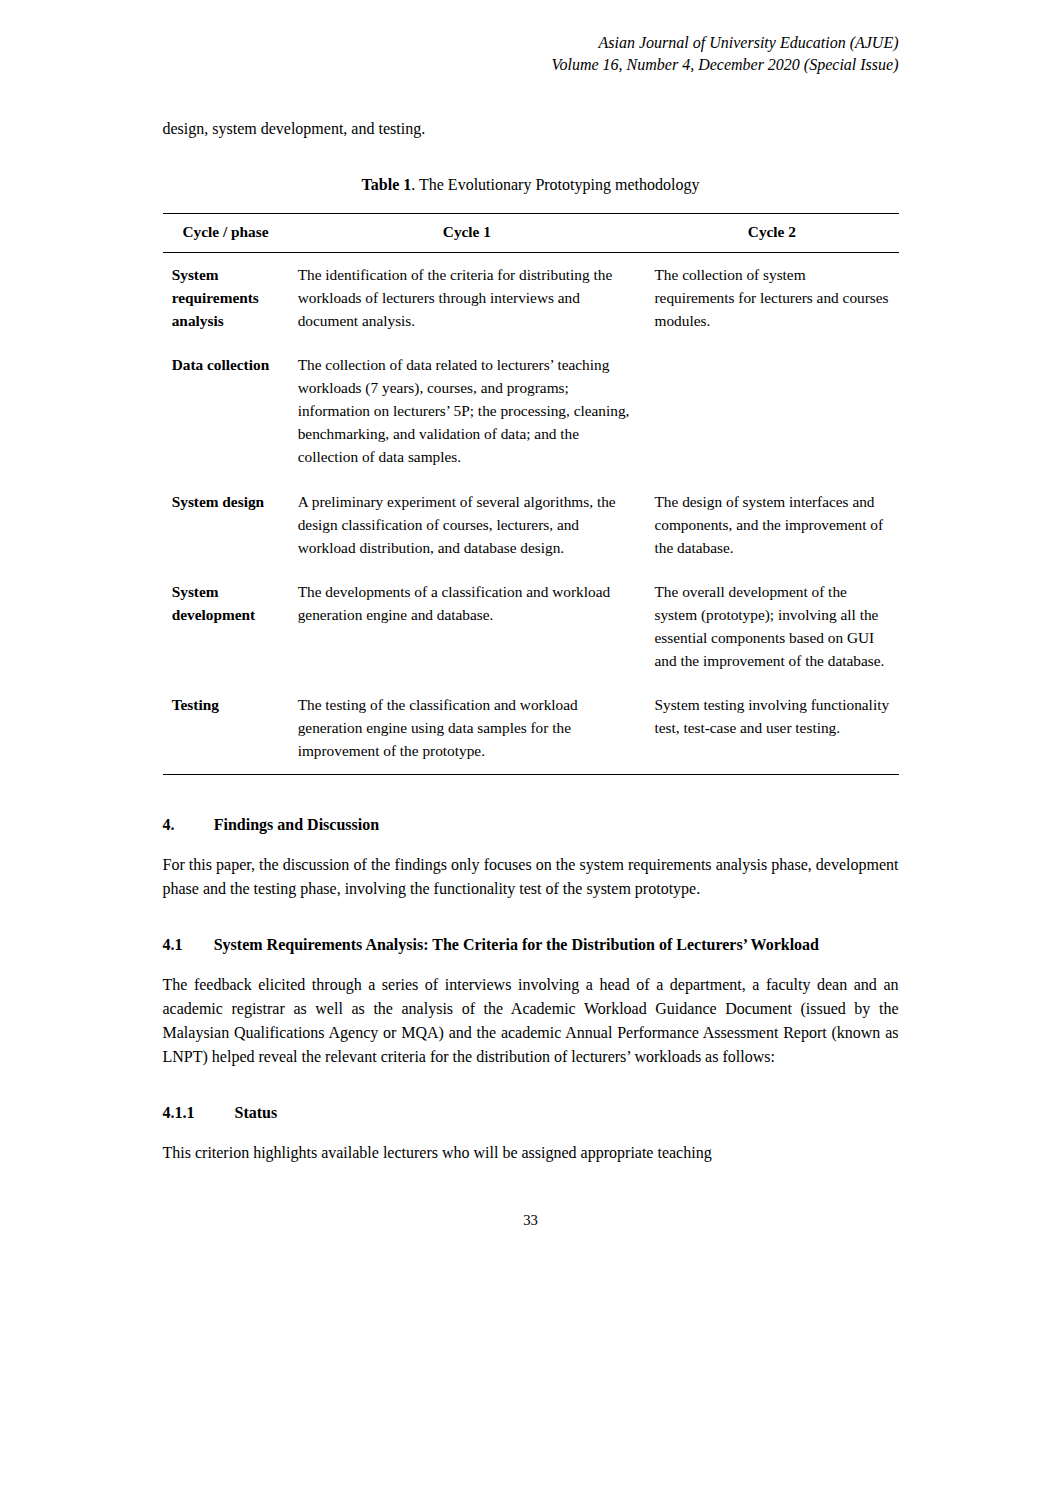Asian Journal of University Education (AJUE)
Volume 16, Number 4, December 2020 (Special Issue)
design, system development, and testing.
Table 1. The Evolutionary Prototyping methodology
| Cycle / phase | Cycle 1 | Cycle 2 |
| --- | --- | --- |
| System requirements analysis | The identification of the criteria for distributing the workloads of lecturers through interviews and document analysis. | The collection of system requirements for lecturers and courses modules. |
| Data collection | The collection of data related to lecturers’ teaching workloads (7 years), courses, and programs; information on lecturers’ 5P; the processing, cleaning, benchmarking, and validation of data; and the collection of data samples. | |
| System design | A preliminary experiment of several algorithms, the design classification of courses, lecturers, and workload distribution, and database design. | The design of system interfaces and components, and the improvement of the database. |
| System development | The developments of a classification and workload generation engine and database. | The overall development of the system (prototype); involving all the essential components based on GUI and the improvement of the database. |
| Testing | The testing of the classification and workload generation engine using data samples for the improvement of the prototype. | System testing involving functionality test, test-case and user testing. |
4. Findings and Discussion
For this paper, the discussion of the findings only focuses on the system requirements analysis phase, development phase and the testing phase, involving the functionality test of the system prototype.
4.1 System Requirements Analysis: The Criteria for the Distribution of Lecturers’ Workload
The feedback elicited through a series of interviews involving a head of a department, a faculty dean and an academic registrar as well as the analysis of the Academic Workload Guidance Document (issued by the Malaysian Qualifications Agency or MQA) and the academic Annual Performance Assessment Report (known as LNPT) helped reveal the relevant criteria for the distribution of lecturers’ workloads as follows:
4.1.1 Status
This criterion highlights available lecturers who will be assigned appropriate teaching
33